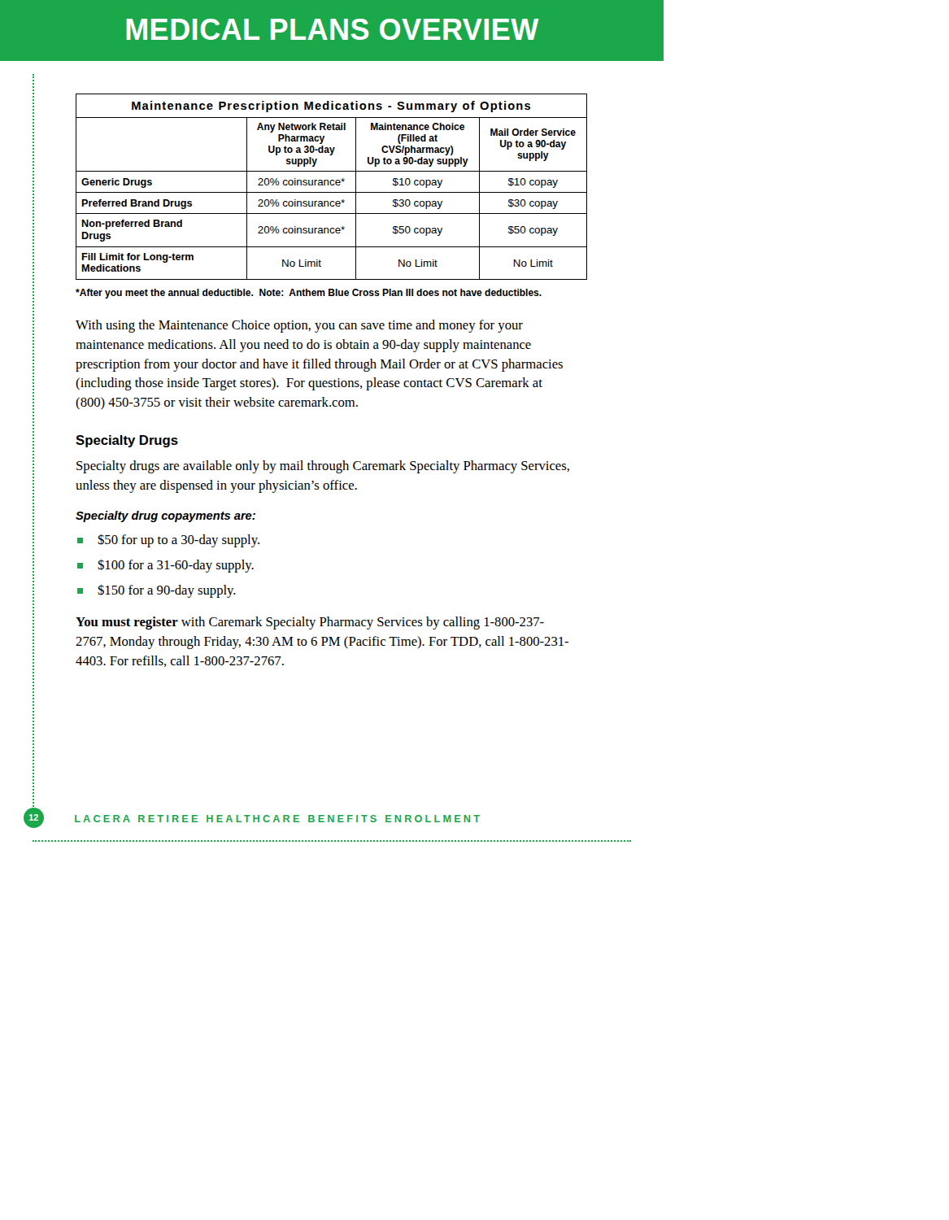MEDICAL PLANS OVERVIEW
| Maintenance Prescription Medications - Summary of Options |
| | Any Network Retail Pharmacy Up to a 30-day supply | Maintenance Choice (Filled at CVS/pharmacy) Up to a 90-day supply | Mail Order Service Up to a 90-day supply |
| Generic Drugs | 20% coinsurance* | $10 copay | $10 copay |
| Preferred Brand Drugs | 20% coinsurance* | $30 copay | $30 copay |
| Non-preferred Brand Drugs | 20% coinsurance* | $50 copay | $50 copay |
| Fill Limit for Long-term Medications | No Limit | No Limit | No Limit |
*After you meet the annual deductible. Note: Anthem Blue Cross Plan III does not have deductibles.
With using the Maintenance Choice option, you can save time and money for your maintenance medications. All you need to do is obtain a 90-day supply maintenance prescription from your doctor and have it filled through Mail Order or at CVS pharmacies (including those inside Target stores). For questions, please contact CVS Caremark at (800) 450-3755 or visit their website caremark.com.
Specialty Drugs
Specialty drugs are available only by mail through Caremark Specialty Pharmacy Services, unless they are dispensed in your physician’s office.
Specialty drug copayments are:
$50 for up to a 30-day supply.
$100 for a 31-60-day supply.
$150 for a 90-day supply.
You must register with Caremark Specialty Pharmacy Services by calling 1-800-237-2767, Monday through Friday, 4:30 AM to 6 PM (Pacific Time). For TDD, call 1-800-231-4403. For refills, call 1-800-237-2767.
12
LACERA RETIREE HEALTHCARE BENEFITS ENROLLMENT